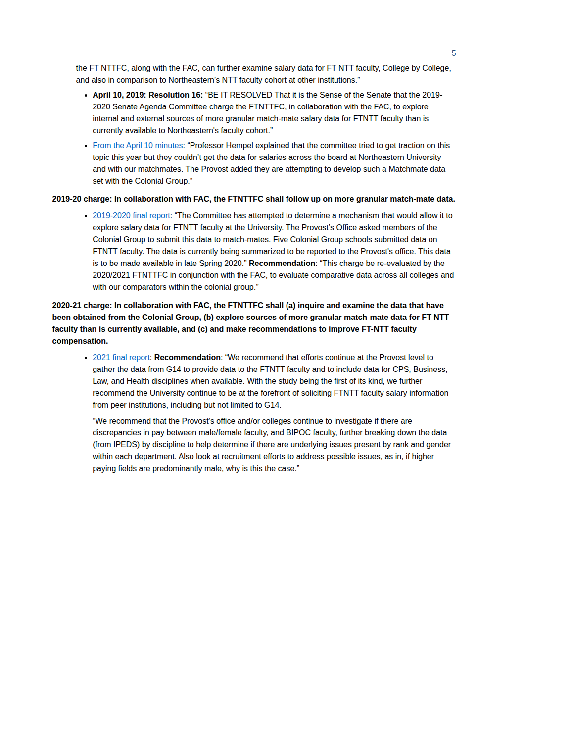5
the FT NTTFC, along with the FAC, can further examine salary data for FT NTT faculty, College by College, and also in comparison to Northeastern’s NTT faculty cohort at other institutions.”
April 10, 2019: Resolution 16: “BE IT RESOLVED That it is the Sense of the Senate that the 2019-2020 Senate Agenda Committee charge the FTNTTFC, in collaboration with the FAC, to explore internal and external sources of more granular match-mate salary data for FTNTT faculty than is currently available to Northeastern's faculty cohort.”
From the April 10 minutes: “Professor Hempel explained that the committee tried to get traction on this topic this year but they couldn’t get the data for salaries across the board at Northeastern University and with our matchmates. The Provost added they are attempting to develop such a Matchmate data set with the Colonial Group.”
2019-20 charge: In collaboration with FAC, the FTNTTFC shall follow up on more granular match-mate data.
2019-2020 final report: “The Committee has attempted to determine a mechanism that would allow it to explore salary data for FTNTT faculty at the University. The Provost’s Office asked members of the Colonial Group to submit this data to match-mates. Five Colonial Group schools submitted data on FTNTT faculty. The data is currently being summarized to be reported to the Provost's office. This data is to be made available in late Spring 2020.” Recommendation: “This charge be re-evaluated by the 2020/2021 FTNTTFC in conjunction with the FAC, to evaluate comparative data across all colleges and with our comparators within the colonial group.”
2020-21 charge: In collaboration with FAC, the FTNTTFC shall (a) inquire and examine the data that have been obtained from the Colonial Group, (b) explore sources of more granular match-mate data for FT-NTT faculty than is currently available, and (c) and make recommendations to improve FT-NTT faculty compensation.
2021 final report: Recommendation: “We recommend that efforts continue at the Provost level to gather the data from G14 to provide data to the FTNTT faculty and to include data for CPS, Business, Law, and Health disciplines when available. With the study being the first of its kind, we further recommend the University continue to be at the forefront of soliciting FTNTT faculty salary information from peer institutions, including but not limited to G14.
“We recommend that the Provost’s office and/or colleges continue to investigate if there are discrepancies in pay between male/female faculty, and BIPOC faculty, further breaking down the data (from IPEDS) by discipline to help determine if there are underlying issues present by rank and gender within each department. Also look at recruitment efforts to address possible issues, as in, if higher paying fields are predominantly male, why is this the case.”